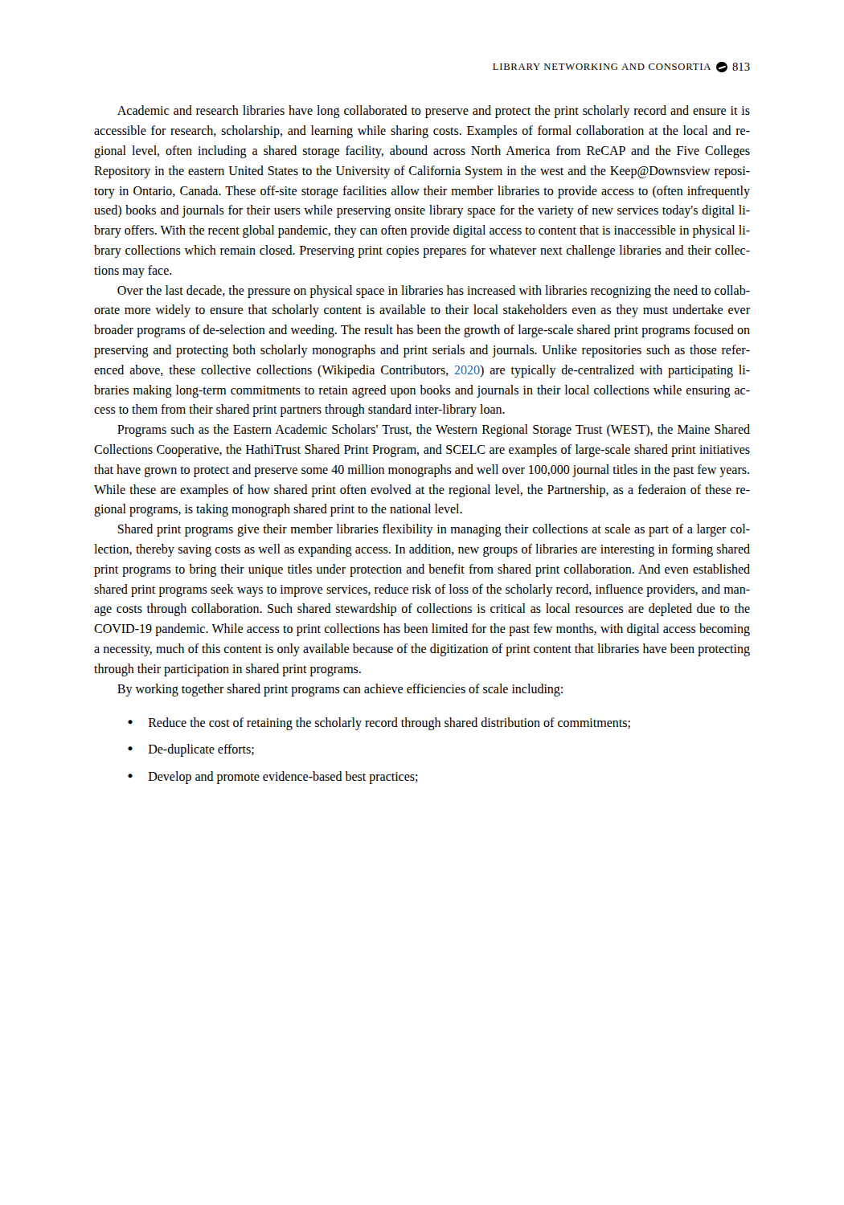Library Networking and Consortia 813
Academic and research libraries have long collaborated to preserve and protect the print scholarly record and ensure it is accessible for research, scholarship, and learning while sharing costs. Examples of formal collaboration at the local and regional level, often including a shared storage facility, abound across North America from ReCAP and the Five Colleges Repository in the eastern United States to the University of California System in the west and the Keep@Downsview repository in Ontario, Canada. These off-site storage facilities allow their member libraries to provide access to (often infrequently used) books and journals for their users while preserving onsite library space for the variety of new services today's digital library offers. With the recent global pandemic, they can often provide digital access to content that is inaccessible in physical library collections which remain closed. Preserving print copies prepares for whatever next challenge libraries and their collections may face.
Over the last decade, the pressure on physical space in libraries has increased with libraries recognizing the need to collaborate more widely to ensure that scholarly content is available to their local stakeholders even as they must undertake ever broader programs of de-selection and weeding. The result has been the growth of large-scale shared print programs focused on preserving and protecting both scholarly monographs and print serials and journals. Unlike repositories such as those referenced above, these collective collections (Wikipedia Contributors, 2020) are typically de-centralized with participating libraries making long-term commitments to retain agreed upon books and journals in their local collections while ensuring access to them from their shared print partners through standard inter-library loan.
Programs such as the Eastern Academic Scholars' Trust, the Western Regional Storage Trust (WEST), the Maine Shared Collections Cooperative, the HathiTrust Shared Print Program, and SCELC are examples of large-scale shared print initiatives that have grown to protect and preserve some 40 million monographs and well over 100,000 journal titles in the past few years. While these are examples of how shared print often evolved at the regional level, the Partnership, as a federaion of these regional programs, is taking monograph shared print to the national level.
Shared print programs give their member libraries flexibility in managing their collections at scale as part of a larger collection, thereby saving costs as well as expanding access. In addition, new groups of libraries are interesting in forming shared print programs to bring their unique titles under protection and benefit from shared print collaboration. And even established shared print programs seek ways to improve services, reduce risk of loss of the scholarly record, influence providers, and manage costs through collaboration. Such shared stewardship of collections is critical as local resources are depleted due to the COVID-19 pandemic. While access to print collections has been limited for the past few months, with digital access becoming a necessity, much of this content is only available because of the digitization of print content that libraries have been protecting through their participation in shared print programs.
By working together shared print programs can achieve efficiencies of scale including:
Reduce the cost of retaining the scholarly record through shared distribution of commitments;
De-duplicate efforts;
Develop and promote evidence-based best practices;